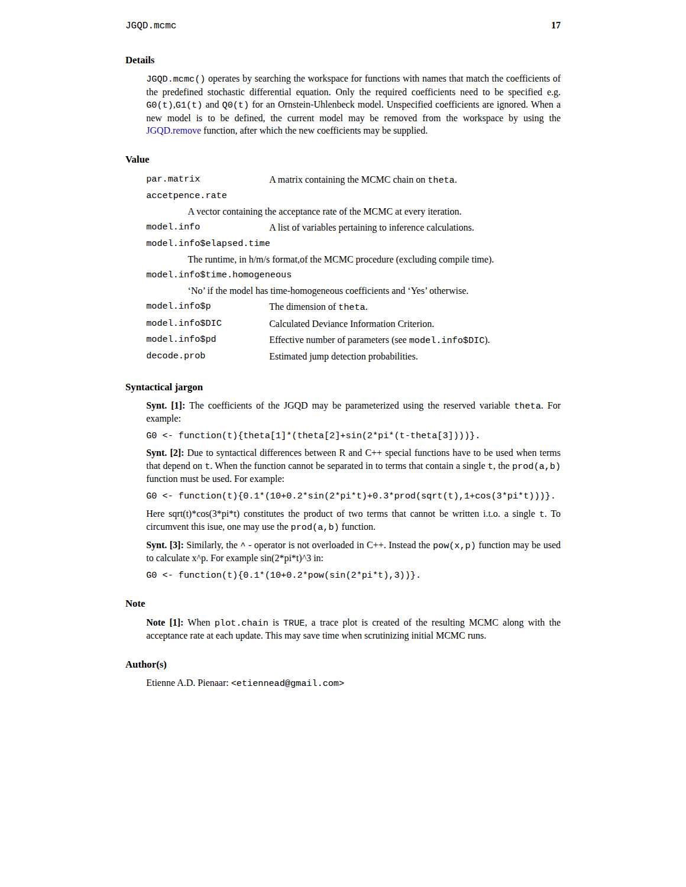JGQD.mcmc 17
Details
JGQD.mcmc() operates by searching the workspace for functions with names that match the coefficients of the predefined stochastic differential equation. Only the required coefficients need to be specified e.g. G0(t),G1(t) and Q0(t) for an Ornstein-Uhlenbeck model. Unspecified coefficients are ignored. When a new model is to be defined, the current model may be removed from the workspace by using the JGQD.remove function, after which the new coefficients may be supplied.
Value
par.matrix
A matrix containing the MCMC chain on theta.
accetpence.rate
A vector containing the acceptance rate of the MCMC at every iteration.
model.info
A list of variables pertaining to inference calculations.
model.info$elapsed.time
The runtime, in h/m/s format,of the MCMC procedure (excluding compile time).
model.info$time.homogeneous
‘No’ if the model has time-homogeneous coefficients and ‘Yes’ otherwise.
model.info$p
The dimension of theta.
model.info$DIC
Calculated Deviance Information Criterion.
model.info$pd
Effective number of parameters (see model.info$DIC).
decode.prob
Estimated jump detection probabilities.
Syntactical jargon
Synt. [1]: The coefficients of the JGQD may be parameterized using the reserved variable theta. For example:
G0 <- function(t){theta[1]*(theta[2]+sin(2*pi*(t-theta[3])))}.
Synt. [2]: Due to syntactical differences between R and C++ special functions have to be used when terms that depend on t. When the function cannot be separated in to terms that contain a single t, the prod(a,b) function must be used. For example:
G0 <- function(t){0.1*(10+0.2*sin(2*pi*t)+0.3*prod(sqrt(t),1+cos(3*pi*t)))}.
Here sqrt(t)*cos(3*pi*t) constitutes the product of two terms that cannot be written i.t.o. a single t. To circumvent this isue, one may use the prod(a,b) function.
Synt. [3]: Similarly, the ^ - operator is not overloaded in C++. Instead the pow(x,p) function may be used to calculate x^p. For example sin(2*pi*t)^3 in:
G0 <- function(t){0.1*(10+0.2*pow(sin(2*pi*t),3))}.
Note
Note [1]: When plot.chain is TRUE, a trace plot is created of the resulting MCMC along with the acceptance rate at each update. This may save time when scrutinizing initial MCMC runs.
Author(s)
Etienne A.D. Pienaar: <etiennead@gmail.com>